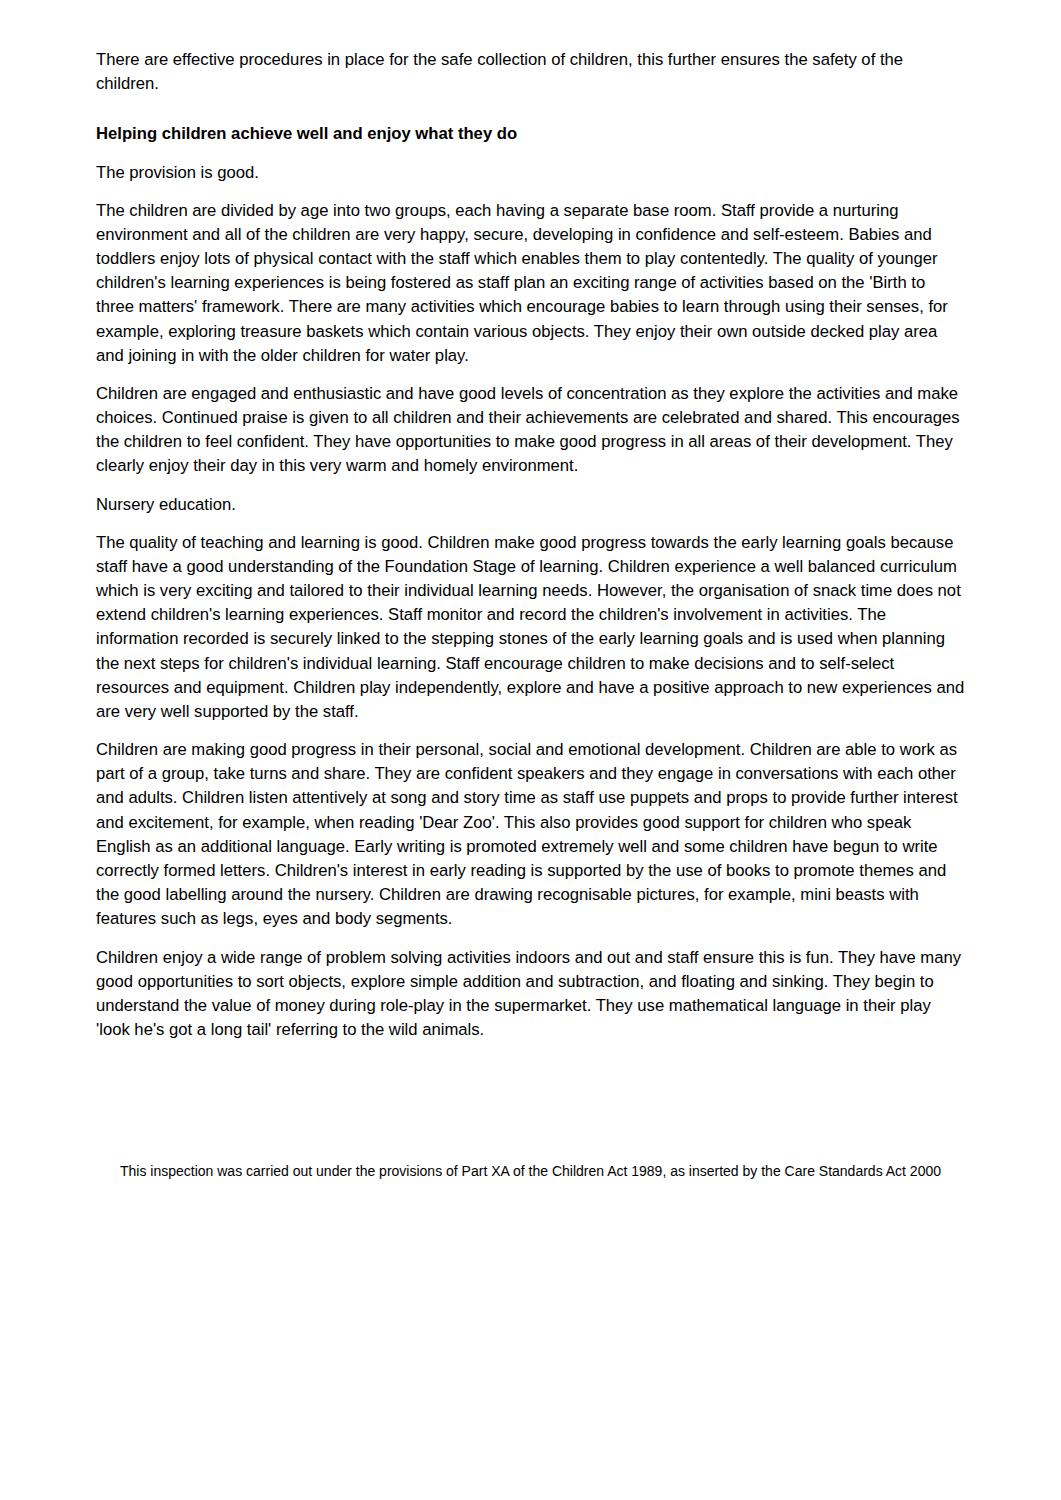There are effective procedures in place for the safe collection of children, this further ensures the safety of the children.
Helping children achieve well and enjoy what they do
The provision is good.
The children are divided by age into two groups, each having a separate base room. Staff provide a nurturing environment and all of the children are very happy, secure, developing in confidence and self-esteem. Babies and toddlers enjoy lots of physical contact with the staff which enables them to play contentedly. The quality of younger children's learning experiences is being fostered as staff plan an exciting range of activities based on the 'Birth to three matters' framework. There are many activities which encourage babies to learn through using their senses, for example, exploring treasure baskets which contain various objects. They enjoy their own outside decked play area and joining in with the older children for water play.
Children are engaged and enthusiastic and have good levels of concentration as they explore the activities and make choices. Continued praise is given to all children and their achievements are celebrated and shared. This encourages the children to feel confident. They have opportunities to make good progress in all areas of their development. They clearly enjoy their day in this very warm and homely environment.
Nursery education.
The quality of teaching and learning is good. Children make good progress towards the early learning goals because staff have a good understanding of the Foundation Stage of learning. Children experience a well balanced curriculum which is very exciting and tailored to their individual learning needs. However, the organisation of snack time does not extend children's learning experiences. Staff monitor and record the children's involvement in activities. The information recorded is securely linked to the stepping stones of the early learning goals and is used when planning the next steps for children's individual learning. Staff encourage children to make decisions and to self-select resources and equipment. Children play independently, explore and have a positive approach to new experiences and are very well supported by the staff.
Children are making good progress in their personal, social and emotional development. Children are able to work as part of a group, take turns and share. They are confident speakers and they engage in conversations with each other and adults. Children listen attentively at song and story time as staff use puppets and props to provide further interest and excitement, for example, when reading 'Dear Zoo'. This also provides good support for children who speak English as an additional language. Early writing is promoted extremely well and some children have begun to write correctly formed letters. Children's interest in early reading is supported by the use of books to promote themes and the good labelling around the nursery. Children are drawing recognisable pictures, for example, mini beasts with features such as legs, eyes and body segments.
Children enjoy a wide range of problem solving activities indoors and out and staff ensure this is fun. They have many good opportunities to sort objects, explore simple addition and subtraction, and floating and sinking. They begin to understand the value of money during role-play in the supermarket. They use mathematical language in their play 'look he's got a long tail' referring to the wild animals.
This inspection was carried out under the provisions of Part XA of the Children Act 1989, as inserted by the Care Standards Act 2000